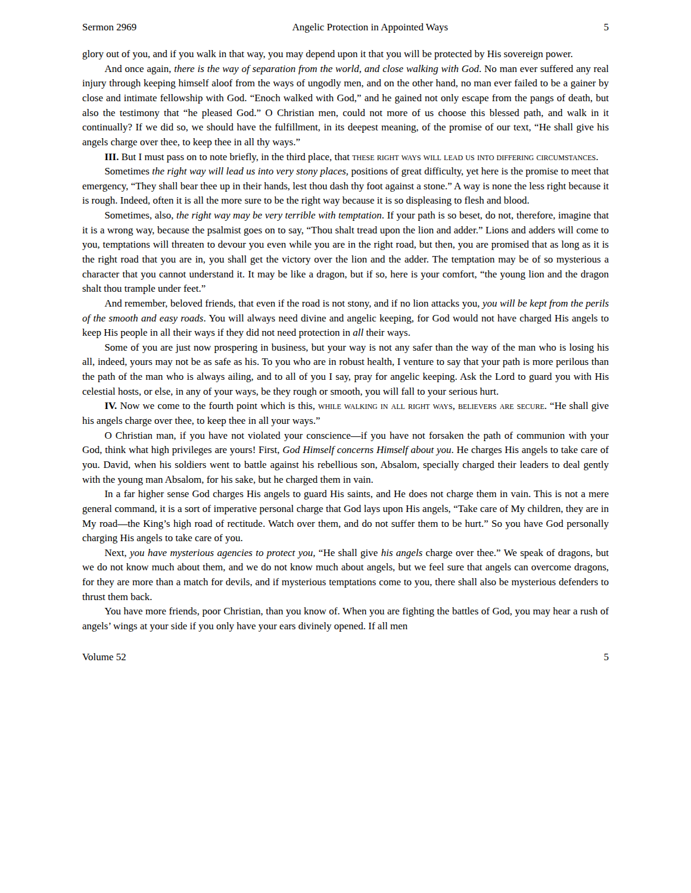Sermon 2969 Angelic Protection in Appointed Ways 5
glory out of you, and if you walk in that way, you may depend upon it that you will be protected by His sovereign power.
And once again, there is the way of separation from the world, and close walking with God. No man ever suffered any real injury through keeping himself aloof from the ways of ungodly men, and on the other hand, no man ever failed to be a gainer by close and intimate fellowship with God. “Enoch walked with God,” and he gained not only escape from the pangs of death, but also the testimony that “he pleased God.” O Christian men, could not more of us choose this blessed path, and walk in it continually? If we did so, we should have the fulfillment, in its deepest meaning, of the promise of our text, “He shall give his angels charge over thee, to keep thee in all thy ways.”
III. But I must pass on to note briefly, in the third place, that these right ways will lead us into differing circumstances.
Sometimes the right way will lead us into very stony places, positions of great difficulty, yet here is the promise to meet that emergency, “They shall bear thee up in their hands, lest thou dash thy foot against a stone.” A way is none the less right because it is rough. Indeed, often it is all the more sure to be the right way because it is so displeasing to flesh and blood.
Sometimes, also, the right way may be very terrible with temptation. If your path is so beset, do not, therefore, imagine that it is a wrong way, because the psalmist goes on to say, “Thou shalt tread upon the lion and adder.” Lions and adders will come to you, temptations will threaten to devour you even while you are in the right road, but then, you are promised that as long as it is the right road that you are in, you shall get the victory over the lion and the adder. The temptation may be of so mysterious a character that you cannot understand it. It may be like a dragon, but if so, here is your comfort, “the young lion and the dragon shalt thou trample under feet.”
And remember, beloved friends, that even if the road is not stony, and if no lion attacks you, you will be kept from the perils of the smooth and easy roads. You will always need divine and angelic keeping, for God would not have charged His angels to keep His people in all their ways if they did not need protection in all their ways.
Some of you are just now prospering in business, but your way is not any safer than the way of the man who is losing his all, indeed, yours may not be as safe as his. To you who are in robust health, I venture to say that your path is more perilous than the path of the man who is always ailing, and to all of you I say, pray for angelic keeping. Ask the Lord to guard you with His celestial hosts, or else, in any of your ways, be they rough or smooth, you will fall to your serious hurt.
IV. Now we come to the fourth point which is this, while walking in all right ways, believers are secure. “He shall give his angels charge over thee, to keep thee in all your ways.”
O Christian man, if you have not violated your conscience—if you have not forsaken the path of communion with your God, think what high privileges are yours! First, God Himself concerns Himself about you. He charges His angels to take care of you. David, when his soldiers went to battle against his rebellious son, Absalom, specially charged their leaders to deal gently with the young man Absalom, for his sake, but he charged them in vain.
In a far higher sense God charges His angels to guard His saints, and He does not charge them in vain. This is not a mere general command, it is a sort of imperative personal charge that God lays upon His angels, “Take care of My children, they are in My road—the King’s high road of rectitude. Watch over them, and do not suffer them to be hurt.” So you have God personally charging His angels to take care of you.
Next, you have mysterious agencies to protect you, “He shall give his angels charge over thee.” We speak of dragons, but we do not know much about them, and we do not know much about angels, but we feel sure that angels can overcome dragons, for they are more than a match for devils, and if mysterious temptations come to you, there shall also be mysterious defenders to thrust them back.
You have more friends, poor Christian, than you know of. When you are fighting the battles of God, you may hear a rush of angels’ wings at your side if you only have your ears divinely opened. If all men
Volume 52 5